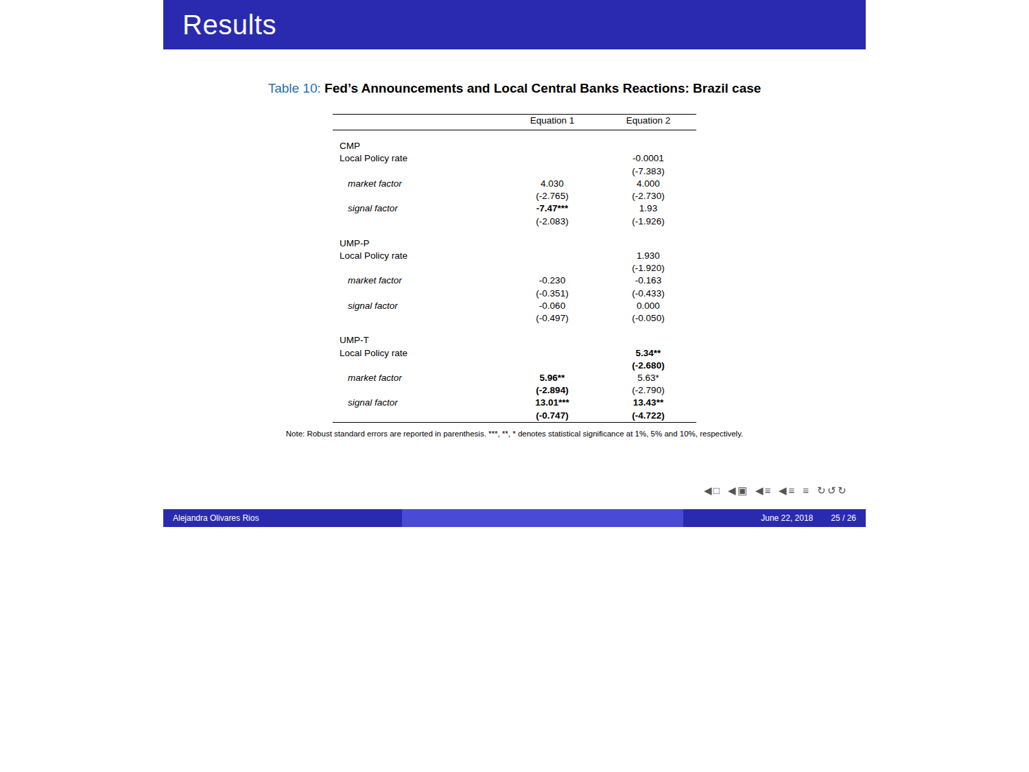Results
Table 10: Fed’s Announcements and Local Central Banks Reactions: Brazil case
| | Equation 1 | Equation 2 |
| --- | --- | --- |
| CMP | | |
| Local Policy rate | | -0.0001 |
| | | (-7.383) |
| market factor | 4.030 | 4.000 |
| | (-2.765) | (-2.730) |
| signal factor | -7.47*** | 1.93 |
| | (-2.083) | (-1.926) |
| UMP-P | | |
| Local Policy rate | | 1.930 |
| | | (-1.920) |
| market factor | -0.230 | -0.163 |
| | (-0.351) | (-0.433) |
| signal factor | -0.060 | 0.000 |
| | (-0.497) | (-0.050) |
| UMP-T | | |
| Local Policy rate | | 5.34** |
| | | (-2.680) |
| market factor | 5.96** | 5.63* |
| | (-2.894) | (-2.790) |
| signal factor | 13.01*** | 13.43** |
| | (-0.747) | (-4.722) |
Note: Robust standard errors are reported in parenthesis. ***, **, * denotes statistical significance at 1%, 5% and 10%, respectively.
◀□ ◀▣ ◀≡ ◀≡ ≡ ↻↺↻
Alejandra Olivares Rios
June 22, 201825 / 26